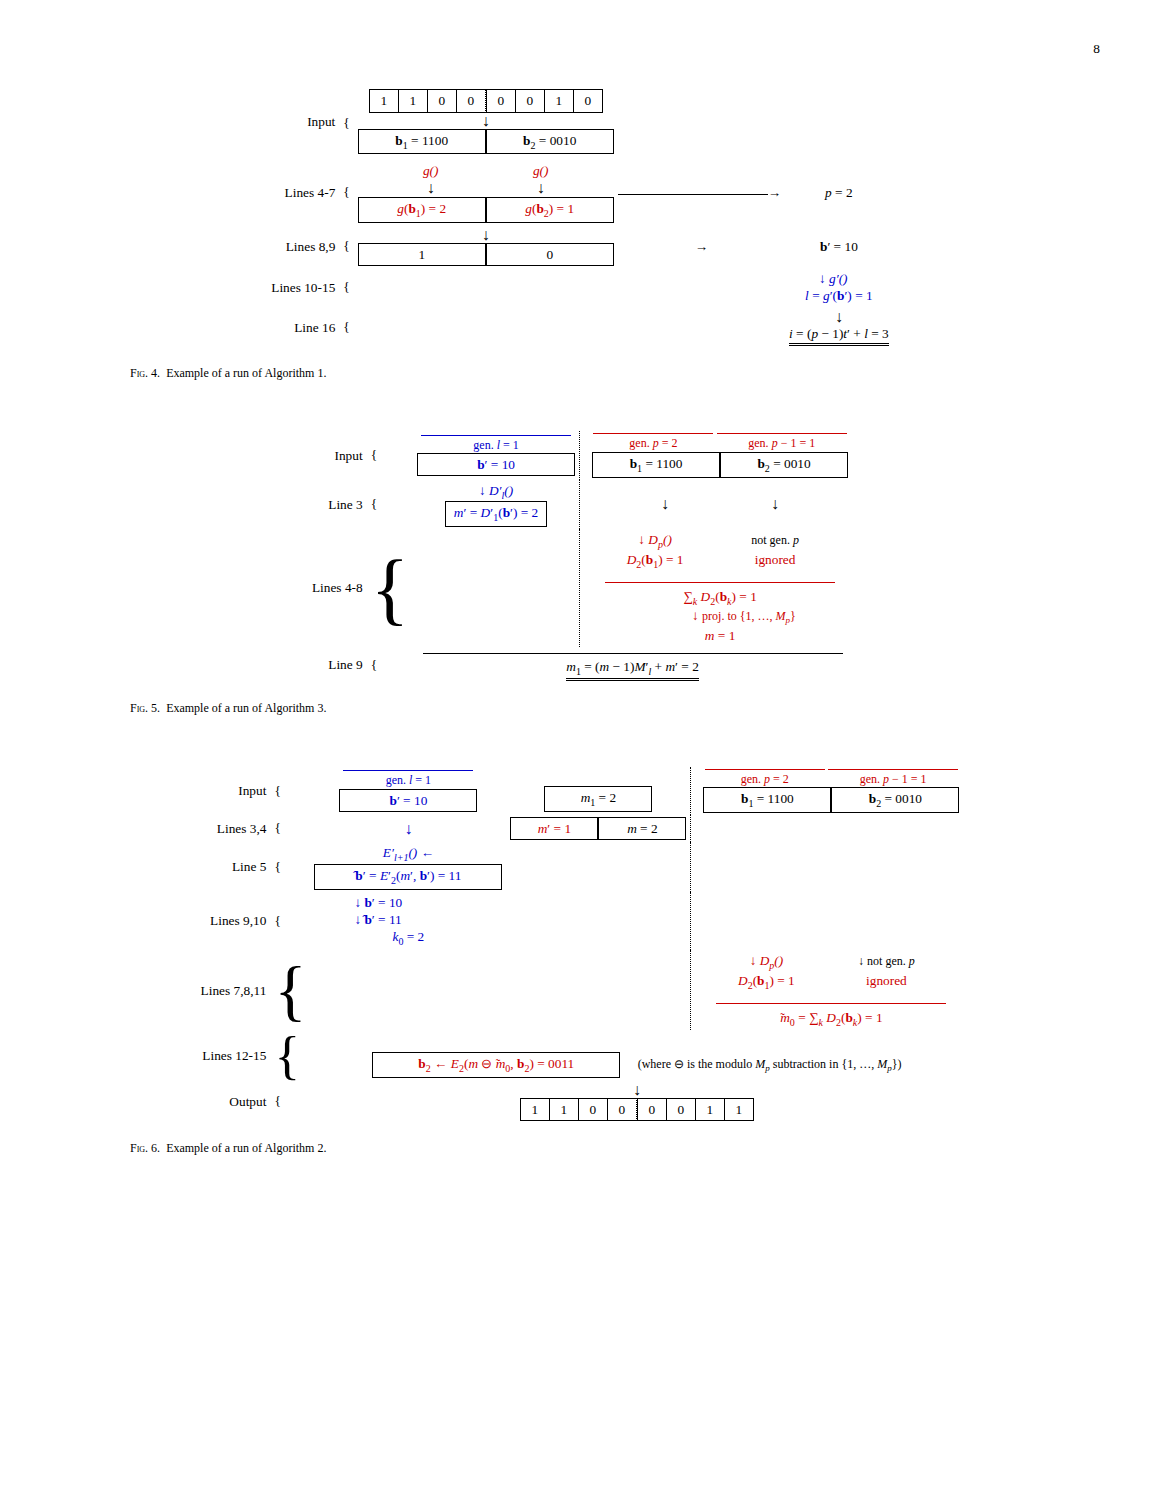8
| Input | { | 1 1 0 0 0 0 1 0 ↓ b 1 = 1100 b 2 = 0010 | | |
| Lines 4-7 | { | g() g() ↓ ↓ g ( b 1 ) = 2 g ( b 2 ) = 1 | → | p = 2 |
| Lines 8,9 | { | ↓ 1 0 | → | b ′ = 10 |
| Lines 10-15 | { | | | ↓ g ′() l = g ′( b ′) = 1 |
| Line 16 | { | | | ↓ i = ( p − 1) t ′ + l = 3 |
Fig. 4. Example of a run of Algorithm 1.
| Input | { | gen. l = 1 b ′ = 10 | | gen. p = 2 gen. p − 1 = 1 b 1 = 1100 b 2 = 0010 |
| Line 3 | { | ↓ D ′ l () m ′ = D ′ 1 ( b ′) = 2 | | ↓ ↓ |
| Lines 4-8 | { | | | ↓ D p () not gen. p D 2 ( b 1 ) = 1 ignored ∑ k D 2 ( b k ) = 1 ↓ proj. to {1, …, M p } m = 1 |
| Line 9 | { | m 1 = ( m − 1) M ′ l + m ′ = 2 |
Fig. 5. Example of a run of Algorithm 3.
| Input | { | gen. l = 1 b ′ = 10 | m 1 = 2 | | gen. p = 2 gen. p − 1 = 1 b 1 = 1100 b 2 = 0010 |
| Lines 3,4 | { | ↓ | m ′ = 1 m = 2 | | |
| Line 5 | { | E ′ l +1 () ← ̂ b ′ = E ′ 2 ( m ′, b ′) = 11 | | | |
| Lines 9,10 | { | ↓ b ′ = 10 ↓ ̂ b ′ = 11 k 0 = 2 | | | |
| Lines 7,8,11 | { | | | | ↓ D p () ↓ not gen. p D 2 ( b 1 ) = 1 ignored ̃ m 0 = ∑ k D 2 ( b k ) = 1 |
| Lines 12-15 | { | b 2 ← E 2 ( m ⊖ ̃ m 0 , b 2 ) = 0011 (where ⊖ is the modulo M p subtraction in {1, …, M p }) |
| Output | { | ↓ 1 1 0 0 0 0 1 1 |
Fig. 6. Example of a run of Algorithm 2.